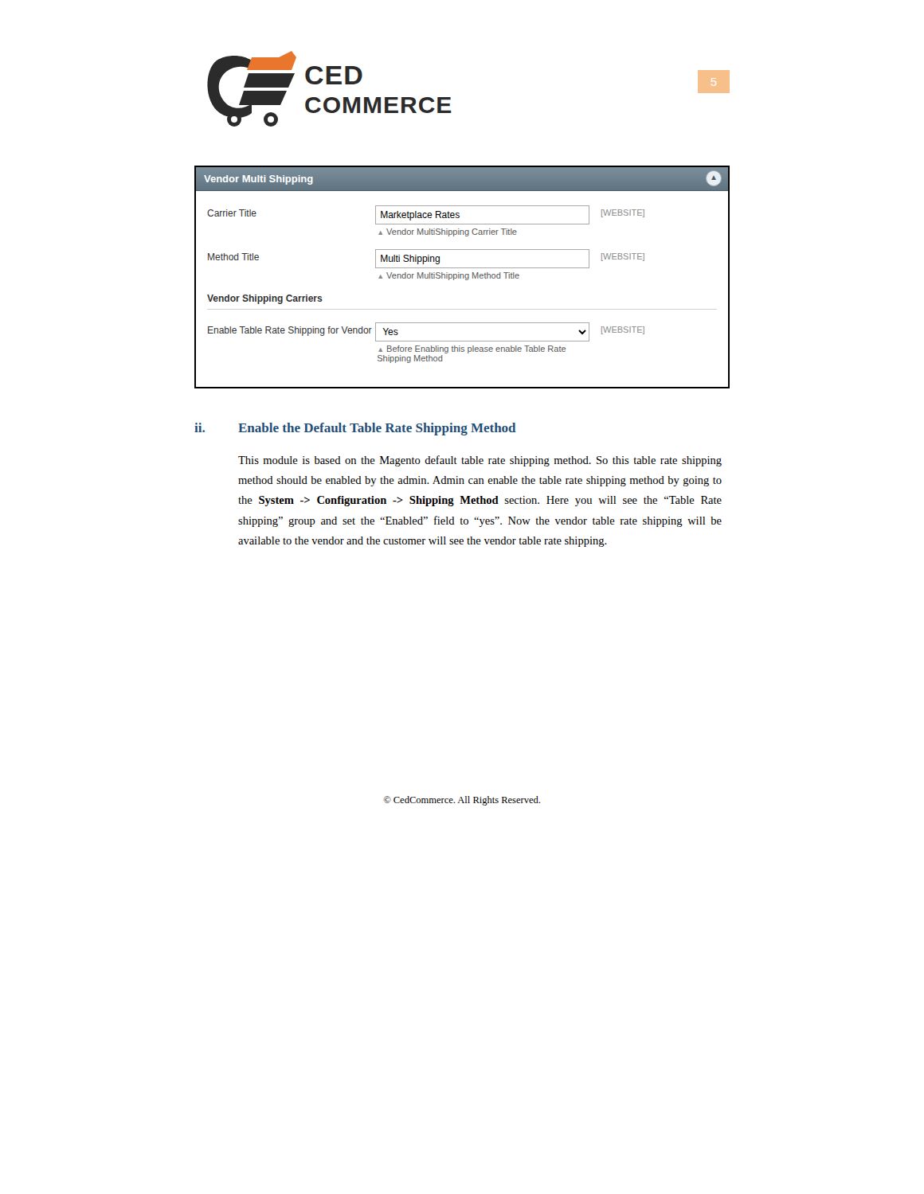CED COMMERCE
5
Vendor Multi Shipping ▲
Carrier Title
▲Vendor MultiShipping Carrier Title
[WEBSITE]
Method Title
▲Vendor MultiShipping Method Title
[WEBSITE]
Vendor Shipping Carriers
Enable Table Rate Shipping for Vendor
Yes No
▲Before Enabling this please enable Table Rate Shipping Method
[WEBSITE]
ii. Enable the Default Table Rate Shipping Method
This module is based on the Magento default table rate shipping method. So this table rate shipping method should be enabled by the admin. Admin can enable the table rate shipping method by going to the System -> Configuration -> Shipping Method section. Here you will see the “Table Rate shipping” group and set the “Enabled” field to “yes”. Now the vendor table rate shipping will be available to the vendor and the customer will see the vendor table rate shipping.
© CedCommerce. All Rights Reserved.